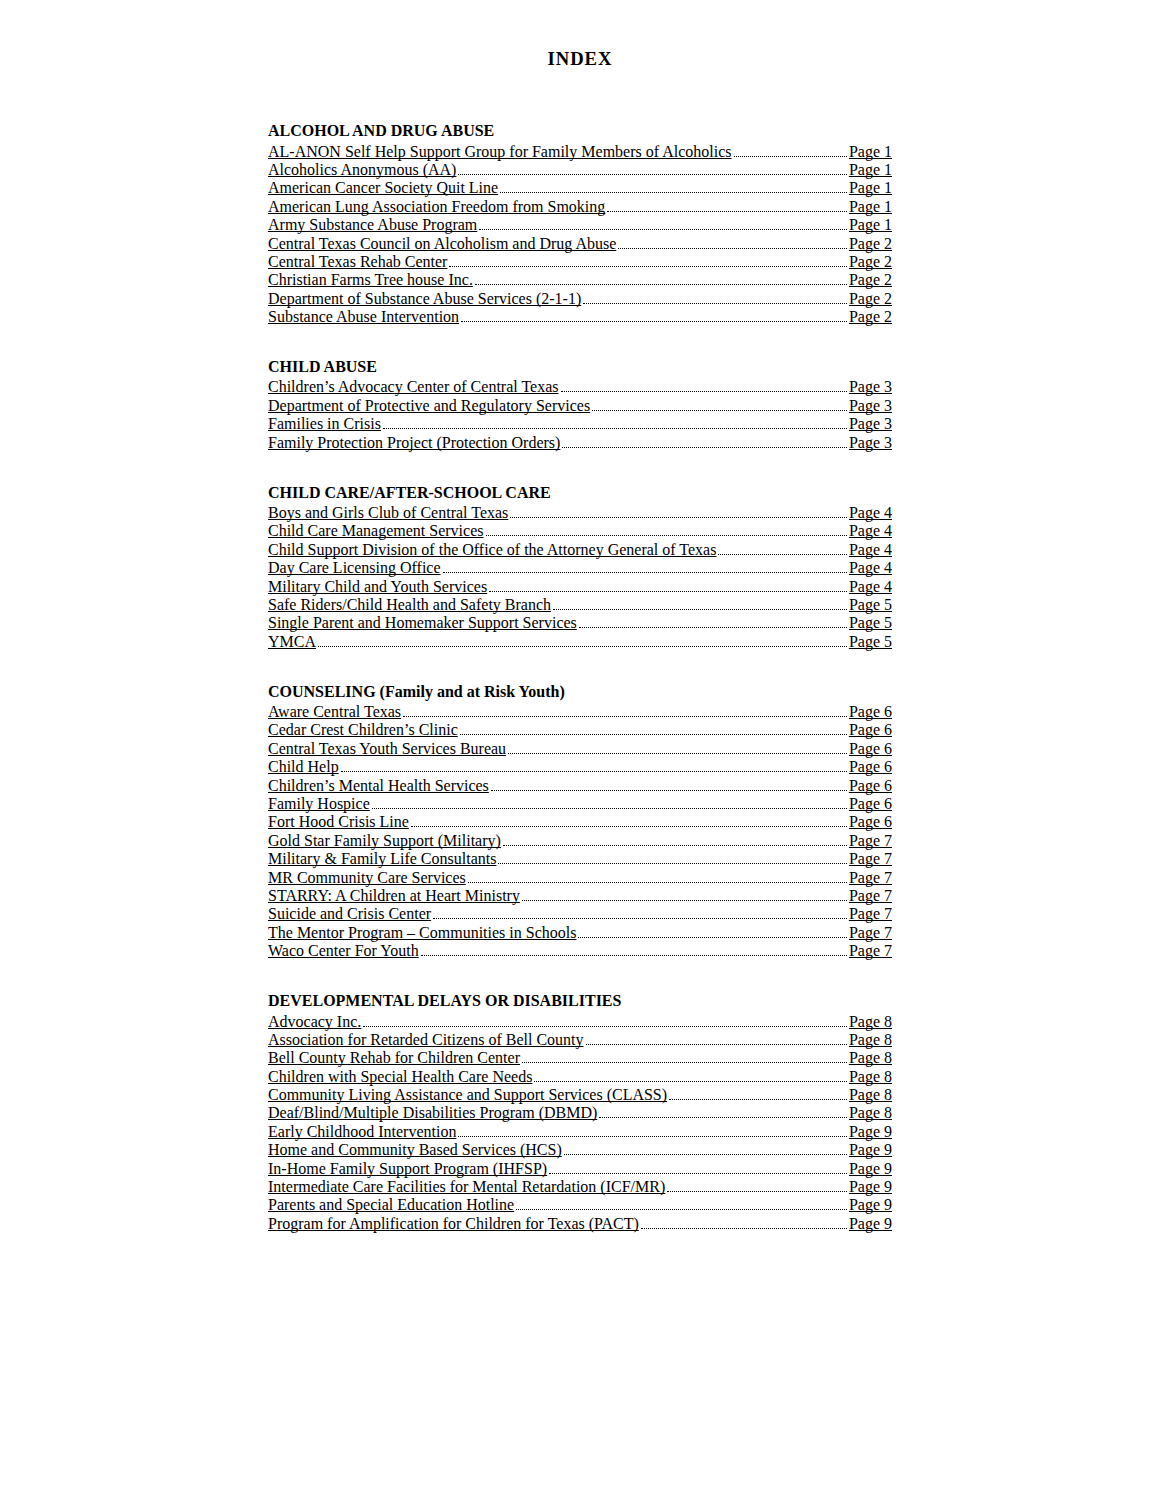INDEX
Alcohol and Drug Abuse
AL-ANON Self Help Support Group for Family Members of Alcoholics Page 1
Alcoholics Anonymous (AA) Page 1
American Cancer Society Quit Line Page 1
American Lung Association Freedom from Smoking Page 1
Army Substance Abuse Program Page 1
Central Texas Council on Alcoholism and Drug Abuse Page 2
Central Texas Rehab Center Page 2
Christian Farms Tree house Inc. Page 2
Department of Substance Abuse Services (2-1-1) Page 2
Substance Abuse Intervention Page 2
Child Abuse
Children’s Advocacy Center of Central Texas Page 3
Department of Protective and Regulatory Services Page 3
Families in Crisis Page 3
Family Protection Project (Protection Orders) Page 3
Child Care/After-School Care
Boys and Girls Club of Central Texas Page 4
Child Care Management Services Page 4
Child Support Division of the Office of the Attorney General of Texas Page 4
Day Care Licensing Office Page 4
Military Child and Youth Services Page 4
Safe Riders/Child Health and Safety Branch Page 5
Single Parent and Homemaker Support Services Page 5
YMCA Page 5
Counseling (Family and at Risk Youth)
Aware Central Texas Page 6
Cedar Crest Children’s Clinic Page 6
Central Texas Youth Services Bureau Page 6
Child Help Page 6
Children’s Mental Health Services Page 6
Family Hospice Page 6
Fort Hood Crisis Line Page 6
Gold Star Family Support (Military) Page 7
Military & Family Life Consultants Page 7
MR Community Care Services Page 7
STARRY: A Children at Heart Ministry Page 7
Suicide and Crisis Center Page 7
The Mentor Program – Communities in Schools Page 7
Waco Center For Youth Page 7
Developmental Delays or Disabilities
Advocacy Inc. Page 8
Association for Retarded Citizens of Bell County Page 8
Bell County Rehab for Children Center Page 8
Children with Special Health Care Needs Page 8
Community Living Assistance and Support Services (CLASS) Page 8
Deaf/Blind/Multiple Disabilities Program (DBMD) Page 8
Early Childhood Intervention Page 9
Home and Community Based Services (HCS) Page 9
In-Home Family Support Program (IHFSP) Page 9
Intermediate Care Facilities for Mental Retardation (ICF/MR) Page 9
Parents and Special Education Hotline Page 9
Program for Amplification for Children for Texas (PACT) Page 9